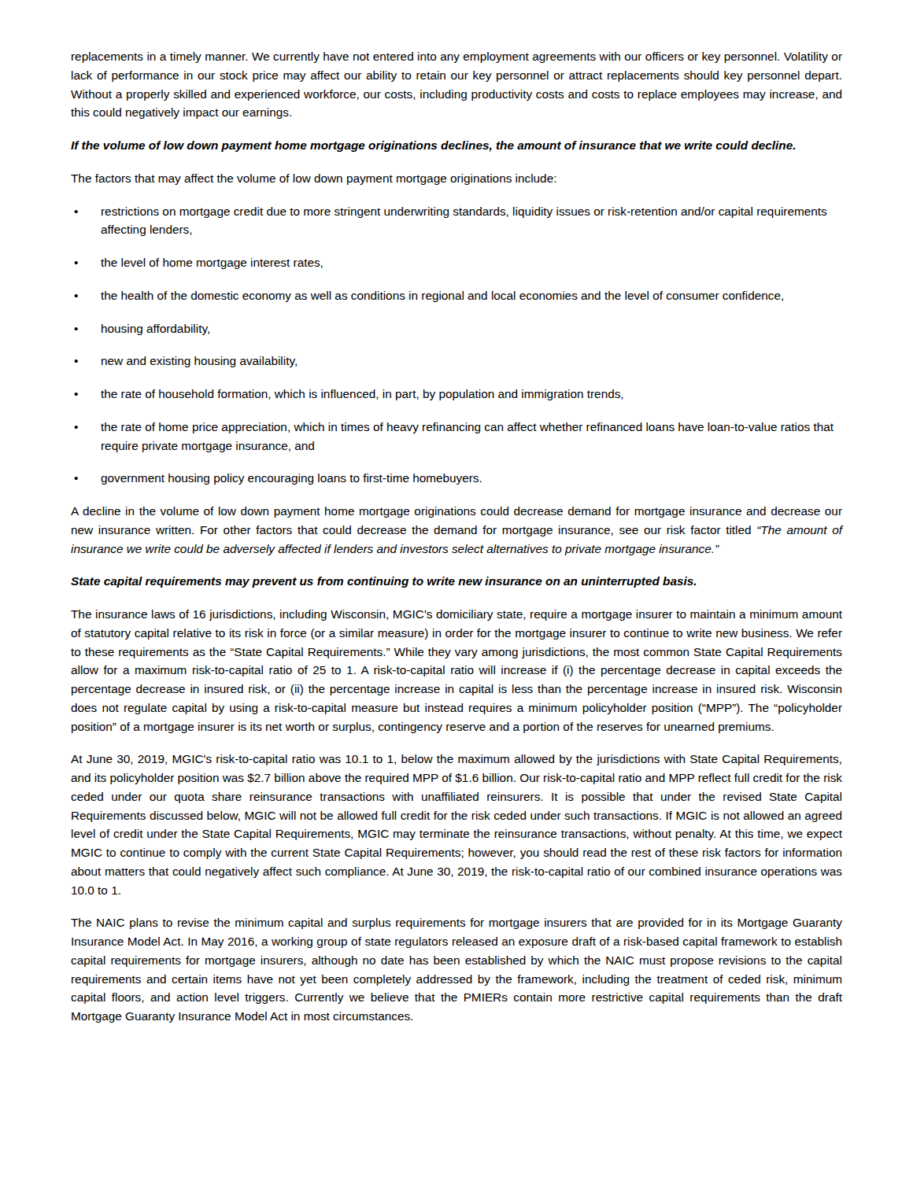replacements in a timely manner. We currently have not entered into any employment agreements with our officers or key personnel. Volatility or lack of performance in our stock price may affect our ability to retain our key personnel or attract replacements should key personnel depart. Without a properly skilled and experienced workforce, our costs, including productivity costs and costs to replace employees may increase, and this could negatively impact our earnings.
If the volume of low down payment home mortgage originations declines, the amount of insurance that we write could decline.
The factors that may affect the volume of low down payment mortgage originations include:
restrictions on mortgage credit due to more stringent underwriting standards, liquidity issues or risk-retention and/or capital requirements affecting lenders,
the level of home mortgage interest rates,
the health of the domestic economy as well as conditions in regional and local economies and the level of consumer confidence,
housing affordability,
new and existing housing availability,
the rate of household formation, which is influenced, in part, by population and immigration trends,
the rate of home price appreciation, which in times of heavy refinancing can affect whether refinanced loans have loan-to-value ratios that require private mortgage insurance, and
government housing policy encouraging loans to first-time homebuyers.
A decline in the volume of low down payment home mortgage originations could decrease demand for mortgage insurance and decrease our new insurance written. For other factors that could decrease the demand for mortgage insurance, see our risk factor titled “The amount of insurance we write could be adversely affected if lenders and investors select alternatives to private mortgage insurance.”
State capital requirements may prevent us from continuing to write new insurance on an uninterrupted basis.
The insurance laws of 16 jurisdictions, including Wisconsin, MGIC's domiciliary state, require a mortgage insurer to maintain a minimum amount of statutory capital relative to its risk in force (or a similar measure) in order for the mortgage insurer to continue to write new business. We refer to these requirements as the “State Capital Requirements.” While they vary among jurisdictions, the most common State Capital Requirements allow for a maximum risk-to-capital ratio of 25 to 1. A risk-to-capital ratio will increase if (i) the percentage decrease in capital exceeds the percentage decrease in insured risk, or (ii) the percentage increase in capital is less than the percentage increase in insured risk. Wisconsin does not regulate capital by using a risk-to-capital measure but instead requires a minimum policyholder position (“MPP”). The “policyholder position” of a mortgage insurer is its net worth or surplus, contingency reserve and a portion of the reserves for unearned premiums.
At June 30, 2019, MGIC's risk-to-capital ratio was 10.1 to 1, below the maximum allowed by the jurisdictions with State Capital Requirements, and its policyholder position was $2.7 billion above the required MPP of $1.6 billion. Our risk-to-capital ratio and MPP reflect full credit for the risk ceded under our quota share reinsurance transactions with unaffiliated reinsurers. It is possible that under the revised State Capital Requirements discussed below, MGIC will not be allowed full credit for the risk ceded under such transactions. If MGIC is not allowed an agreed level of credit under the State Capital Requirements, MGIC may terminate the reinsurance transactions, without penalty. At this time, we expect MGIC to continue to comply with the current State Capital Requirements; however, you should read the rest of these risk factors for information about matters that could negatively affect such compliance. At June 30, 2019, the risk-to-capital ratio of our combined insurance operations was 10.0 to 1.
The NAIC plans to revise the minimum capital and surplus requirements for mortgage insurers that are provided for in its Mortgage Guaranty Insurance Model Act. In May 2016, a working group of state regulators released an exposure draft of a risk-based capital framework to establish capital requirements for mortgage insurers, although no date has been established by which the NAIC must propose revisions to the capital requirements and certain items have not yet been completely addressed by the framework, including the treatment of ceded risk, minimum capital floors, and action level triggers. Currently we believe that the PMIERs contain more restrictive capital requirements than the draft Mortgage Guaranty Insurance Model Act in most circumstances.